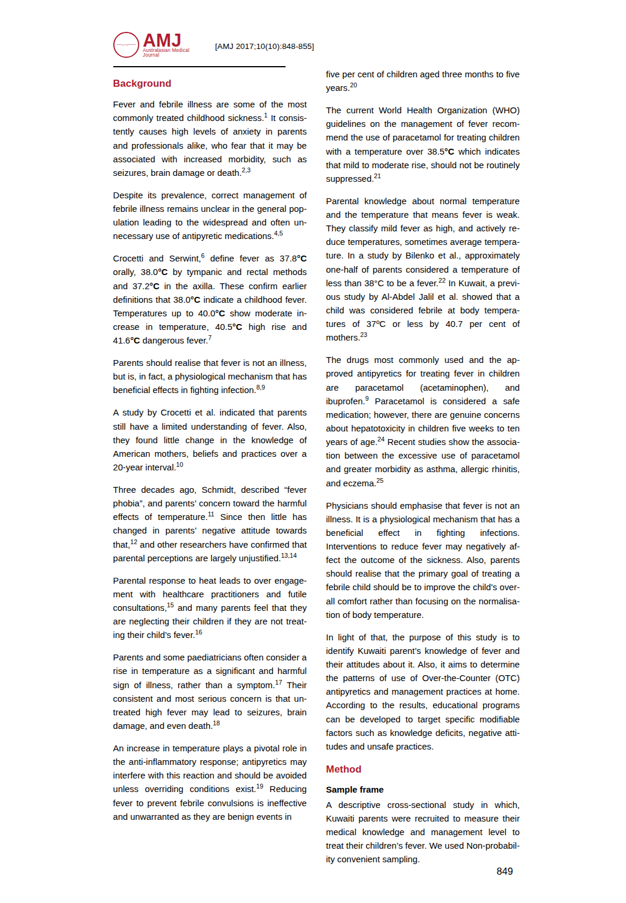AMJ Australasian Medical Journal
[AMJ 2017;10(10):848-855]
Background
Fever and febrile illness are some of the most commonly treated childhood sickness.1 It consistently causes high levels of anxiety in parents and professionals alike, who fear that it may be associated with increased morbidity, such as seizures, brain damage or death.2,3
Despite its prevalence, correct management of febrile illness remains unclear in the general population leading to the widespread and often unnecessary use of antipyretic medications.4,5
Crocetti and Serwint,6 define fever as 37.8°C orally, 38.0°C by tympanic and rectal methods and 37.2°C in the axilla. These confirm earlier definitions that 38.0°C indicate a childhood fever. Temperatures up to 40.0°C show moderate increase in temperature, 40.5°C high rise and 41.6°C dangerous fever.7
Parents should realise that fever is not an illness, but is, in fact, a physiological mechanism that has beneficial effects in fighting infection.8,9
A study by Crocetti et al. indicated that parents still have a limited understanding of fever. Also, they found little change in the knowledge of American mothers, beliefs and practices over a 20-year interval.10
Three decades ago, Schmidt, described “fever phobia”, and parents’ concern toward the harmful effects of temperature.11 Since then little has changed in parents’ negative attitude towards that,12 and other researchers have confirmed that parental perceptions are largely unjustified.13,14
Parental response to heat leads to over engagement with healthcare practitioners and futile consultations,15 and many parents feel that they are neglecting their children if they are not treating their child’s fever.16
Parents and some paediatricians often consider a rise in temperature as a significant and harmful sign of illness, rather than a symptom.17 Their consistent and most serious concern is that untreated high fever may lead to seizures, brain damage, and even death.18
An increase in temperature plays a pivotal role in the anti-inflammatory response; antipyretics may interfere with this reaction and should be avoided unless overriding conditions exist.19 Reducing fever to prevent febrile convulsions is ineffective and unwarranted as they are benign events in
five per cent of children aged three months to five years.20
The current World Health Organization (WHO) guidelines on the management of fever recommend the use of paracetamol for treating children with a temperature over 38.5°C which indicates that mild to moderate rise, should not be routinely suppressed.21
Parental knowledge about normal temperature and the temperature that means fever is weak. They classify mild fever as high, and actively reduce temperatures, sometimes average temperature. In a study by Bilenko et al., approximately one-half of parents considered a temperature of less than 38°C to be a fever.22 In Kuwait, a previous study by Al-Abdel Jalil et al. showed that a child was considered febrile at body temperatures of 37ºC or less by 40.7 per cent of mothers.23
The drugs most commonly used and the approved antipyretics for treating fever in children are paracetamol (acetaminophen), and ibuprofen.9 Paracetamol is considered a safe medication; however, there are genuine concerns about hepatotoxicity in children five weeks to ten years of age.24 Recent studies show the association between the excessive use of paracetamol and greater morbidity as asthma, allergic rhinitis, and eczema.25
Physicians should emphasise that fever is not an illness. It is a physiological mechanism that has a beneficial effect in fighting infections. Interventions to reduce fever may negatively affect the outcome of the sickness. Also, parents should realise that the primary goal of treating a febrile child should be to improve the child's overall comfort rather than focusing on the normalisation of body temperature.
In light of that, the purpose of this study is to identify Kuwaiti parent’s knowledge of fever and their attitudes about it. Also, it aims to determine the patterns of use of Over-the-Counter (OTC) antipyretics and management practices at home. According to the results, educational programs can be developed to target specific modifiable factors such as knowledge deficits, negative attitudes and unsafe practices.
Method
Sample frame
A descriptive cross-sectional study in which, Kuwaiti parents were recruited to measure their medical knowledge and management level to treat their children’s fever. We used Non-probability convenient sampling.
849